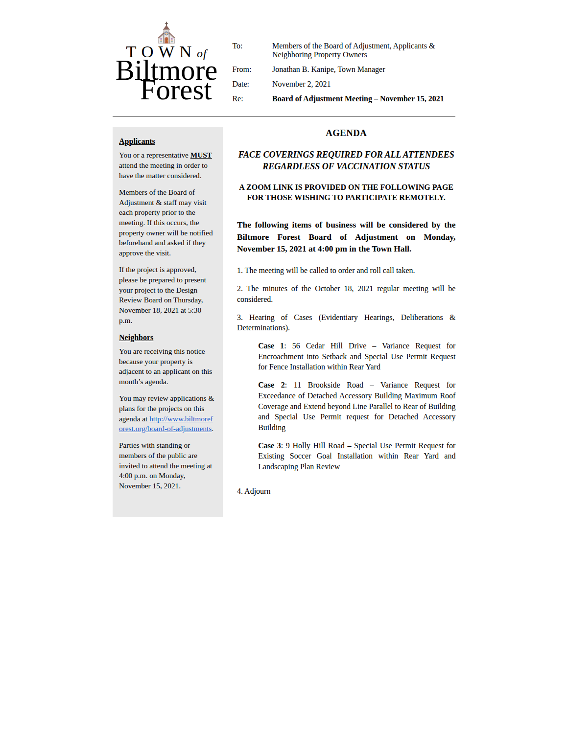⛪
T O W N of
Biltmore
Forest
| To: | Members of the Board of Adjustment, Applicants & Neighboring Property Owners |
| From: | Jonathan B. Kanipe, Town Manager |
| Date: | November 2, 2021 |
| Re: | Board of Adjustment Meeting – November 15, 2021 |
Applicants
You or a representative MUST attend the meeting in order to have the matter considered.
Members of the Board of Adjustment & staff may visit each property prior to the meeting. If this occurs, the property owner will be notified beforehand and asked if they approve the visit.
If the project is approved, please be prepared to present your project to the Design Review Board on Thursday, November 18, 2021 at 5:30 p.m.
Neighbors
You are receiving this notice because your property is adjacent to an applicant on this month’s agenda.
You may review applications & plans for the projects on this agenda at http://www.biltmoreforest.org/board-of-adjustments.
Parties with standing or members of the public are invited to attend the meeting at 4:00 p.m. on Monday, November 15, 2021.
AGENDA
FACE COVERINGS REQUIRED FOR ALL ATTENDEES REGARDLESS OF VACCINATION STATUS
A ZOOM LINK IS PROVIDED ON THE FOLLOWING PAGE FOR THOSE WISHING TO PARTICIPATE REMOTELY.
The following items of business will be considered by the Biltmore Forest Board of Adjustment on Monday, November 15, 2021 at 4:00 pm in the Town Hall.
1. The meeting will be called to order and roll call taken.
2. The minutes of the October 18, 2021 regular meeting will be considered.
3. Hearing of Cases (Evidentiary Hearings, Deliberations & Determinations).
Case 1: 56 Cedar Hill Drive – Variance Request for Encroachment into Setback and Special Use Permit Request for Fence Installation within Rear Yard
Case 2: 11 Brookside Road – Variance Request for Exceedance of Detached Accessory Building Maximum Roof Coverage and Extend beyond Line Parallel to Rear of Building and Special Use Permit request for Detached Accessory Building
Case 3: 9 Holly Hill Road – Special Use Permit Request for Existing Soccer Goal Installation within Rear Yard and Landscaping Plan Review
4. Adjourn